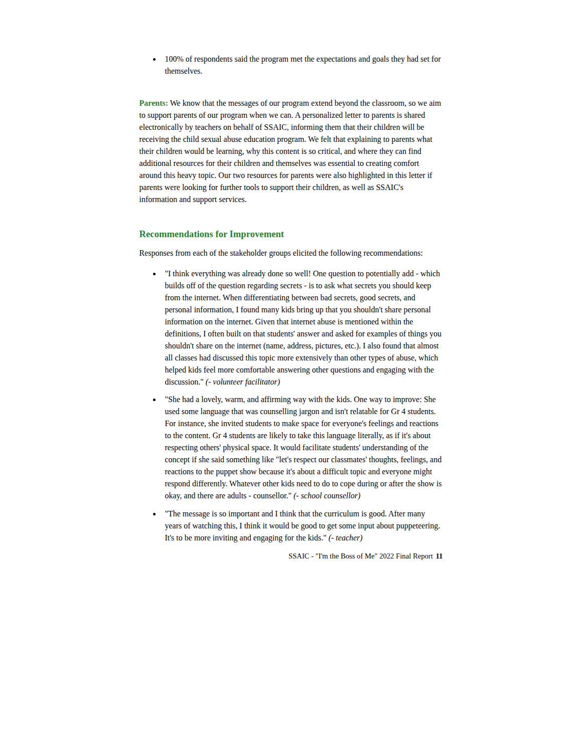100% of respondents said the program met the expectations and goals they had set for themselves.
Parents: We know that the messages of our program extend beyond the classroom, so we aim to support parents of our program when we can. A personalized letter to parents is shared electronically by teachers on behalf of SSAIC, informing them that their children will be receiving the child sexual abuse education program. We felt that explaining to parents what their children would be learning, why this content is so critical, and where they can find additional resources for their children and themselves was essential to creating comfort around this heavy topic. Our two resources for parents were also highlighted in this letter if parents were looking for further tools to support their children, as well as SSAIC's information and support services.
Recommendations for Improvement
Responses from each of the stakeholder groups elicited the following recommendations:
"I think everything was already done so well! One question to potentially add - which builds off of the question regarding secrets - is to ask what secrets you should keep from the internet. When differentiating between bad secrets, good secrets, and personal information, I found many kids bring up that you shouldn't share personal information on the internet. Given that internet abuse is mentioned within the definitions, I often built on that students' answer and asked for examples of things you shouldn't share on the internet (name, address, pictures, etc.). I also found that almost all classes had discussed this topic more extensively than other types of abuse, which helped kids feel more comfortable answering other questions and engaging with the discussion." (- volunteer facilitator)
"She had a lovely, warm, and affirming way with the kids. One way to improve: She used some language that was counselling jargon and isn't relatable for Gr 4 students. For instance, she invited students to make space for everyone's feelings and reactions to the content. Gr 4 students are likely to take this language literally, as if it's about respecting others' physical space. It would facilitate students' understanding of the concept if she said something like "let's respect our classmates' thoughts, feelings, and reactions to the puppet show because it's about a difficult topic and everyone might respond differently. Whatever other kids need to do to cope during or after the show is okay, and there are adults - counsellor." (- school counsellor)
"The message is so important and I think that the curriculum is good. After many years of watching this, I think it would be good to get some input about puppeteering. It's to be more inviting and engaging for the kids." (- teacher)
SSAIC - "I'm the Boss of Me" 2022 Final Report11